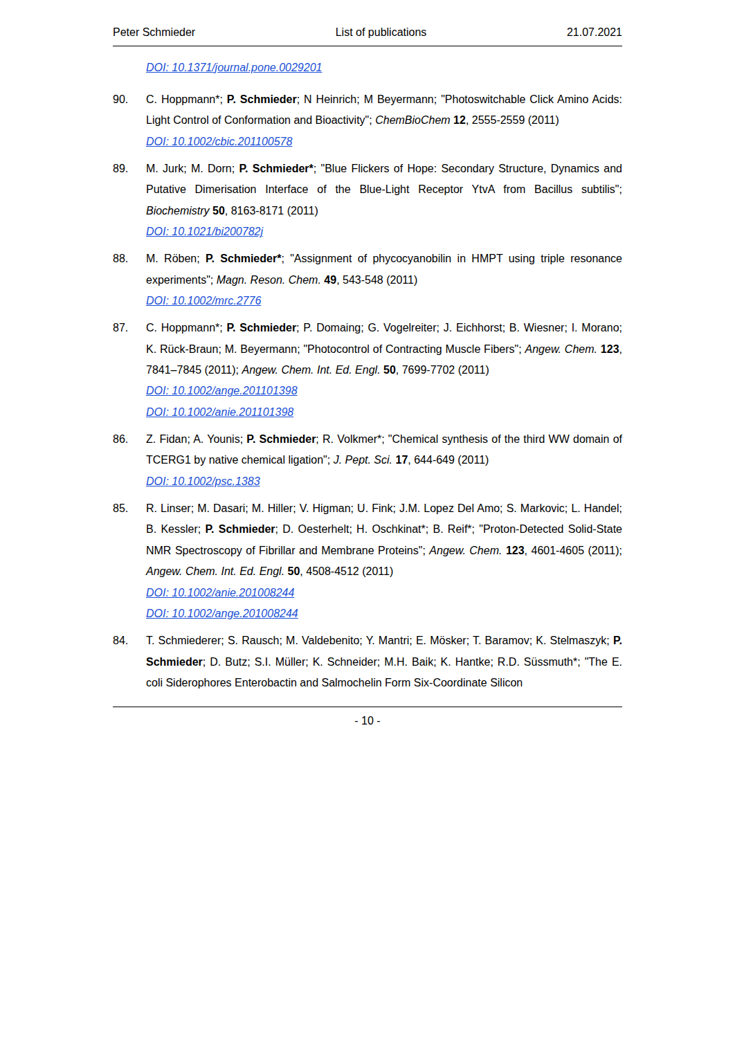Peter Schmieder List of publications 21.07.2021
DOI: 10.1371/journal.pone.0029201
90. C. Hoppmann*; P. Schmieder; N Heinrich; M Beyermann; "Photoswitchable Click Amino Acids: Light Control of Conformation and Bioactivity"; ChemBioChem 12, 2555-2559 (2011) DOI: 10.1002/cbic.201100578
89. M. Jurk; M. Dorn; P. Schmieder*; "Blue Flickers of Hope: Secondary Structure, Dynamics and Putative Dimerisation Interface of the Blue-Light Receptor YtvA from Bacillus subtilis"; Biochemistry 50, 8163-8171 (2011) DOI: 10.1021/bi200782j
88. M. Röben; P. Schmieder*; "Assignment of phycocyanobilin in HMPT using triple resonance experiments"; Magn. Reson. Chem. 49, 543-548 (2011) DOI: 10.1002/mrc.2776
87. C. Hoppmann*; P. Schmieder; P. Domaing; G. Vogelreiter; J. Eichhorst; B. Wiesner; I. Morano; K. Rück-Braun; M. Beyermann; "Photocontrol of Contracting Muscle Fibers"; Angew. Chem. 123, 7841–7845 (2011); Angew. Chem. Int. Ed. Engl. 50, 7699-7702 (2011) DOI: 10.1002/ange.201101398 DOI: 10.1002/anie.201101398
86. Z. Fidan; A. Younis; P. Schmieder; R. Volkmer*; "Chemical synthesis of the third WW domain of TCERG1 by native chemical ligation"; J. Pept. Sci. 17, 644-649 (2011) DOI: 10.1002/psc.1383
85. R. Linser; M. Dasari; M. Hiller; V. Higman; U. Fink; J.M. Lopez Del Amo; S. Markovic; L. Handel; B. Kessler; P. Schmieder; D. Oesterhelt; H. Oschkinat*; B. Reif*; "Proton-Detected Solid-State NMR Spectroscopy of Fibrillar and Membrane Proteins"; Angew. Chem. 123, 4601-4605 (2011); Angew. Chem. Int. Ed. Engl. 50, 4508-4512 (2011) DOI: 10.1002/anie.201008244 DOI: 10.1002/ange.201008244
84. T. Schmiederer; S. Rausch; M. Valdebenito; Y. Mantri; E. Mösker; T. Baramov; K. Stelmaszyk; P. Schmieder; D. Butz; S.I. Müller; K. Schneider; M.H. Baik; K. Hantke; R.D. Süssmuth*; "The E. coli Siderophores Enterobactin and Salmochelin Form Six-Coordinate Silicon
- 10 -